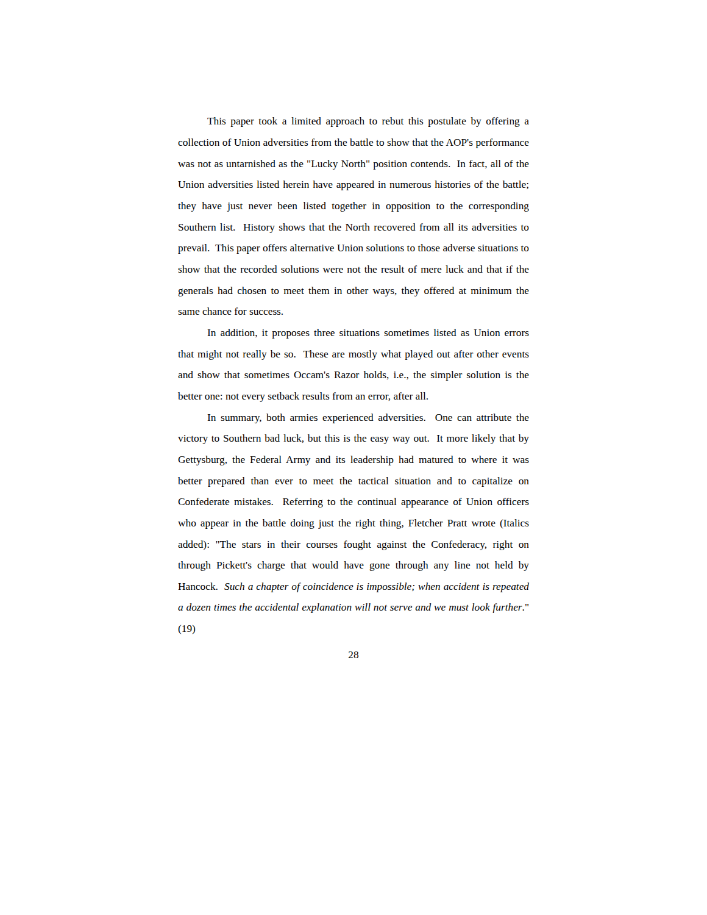This paper took a limited approach to rebut this postulate by offering a collection of Union adversities from the battle to show that the AOP's performance was not as untarnished as the "Lucky North" position contends. In fact, all of the Union adversities listed herein have appeared in numerous histories of the battle; they have just never been listed together in opposition to the corresponding Southern list. History shows that the North recovered from all its adversities to prevail. This paper offers alternative Union solutions to those adverse situations to show that the recorded solutions were not the result of mere luck and that if the generals had chosen to meet them in other ways, they offered at minimum the same chance for success.
In addition, it proposes three situations sometimes listed as Union errors that might not really be so. These are mostly what played out after other events and show that sometimes Occam's Razor holds, i.e., the simpler solution is the better one: not every setback results from an error, after all.
In summary, both armies experienced adversities. One can attribute the victory to Southern bad luck, but this is the easy way out. It more likely that by Gettysburg, the Federal Army and its leadership had matured to where it was better prepared than ever to meet the tactical situation and to capitalize on Confederate mistakes. Referring to the continual appearance of Union officers who appear in the battle doing just the right thing, Fletcher Pratt wrote (Italics added): "The stars in their courses fought against the Confederacy, right on through Pickett's charge that would have gone through any line not held by Hancock. Such a chapter of coincidence is impossible; when accident is repeated a dozen times the accidental explanation will not serve and we must look further." (19)
28